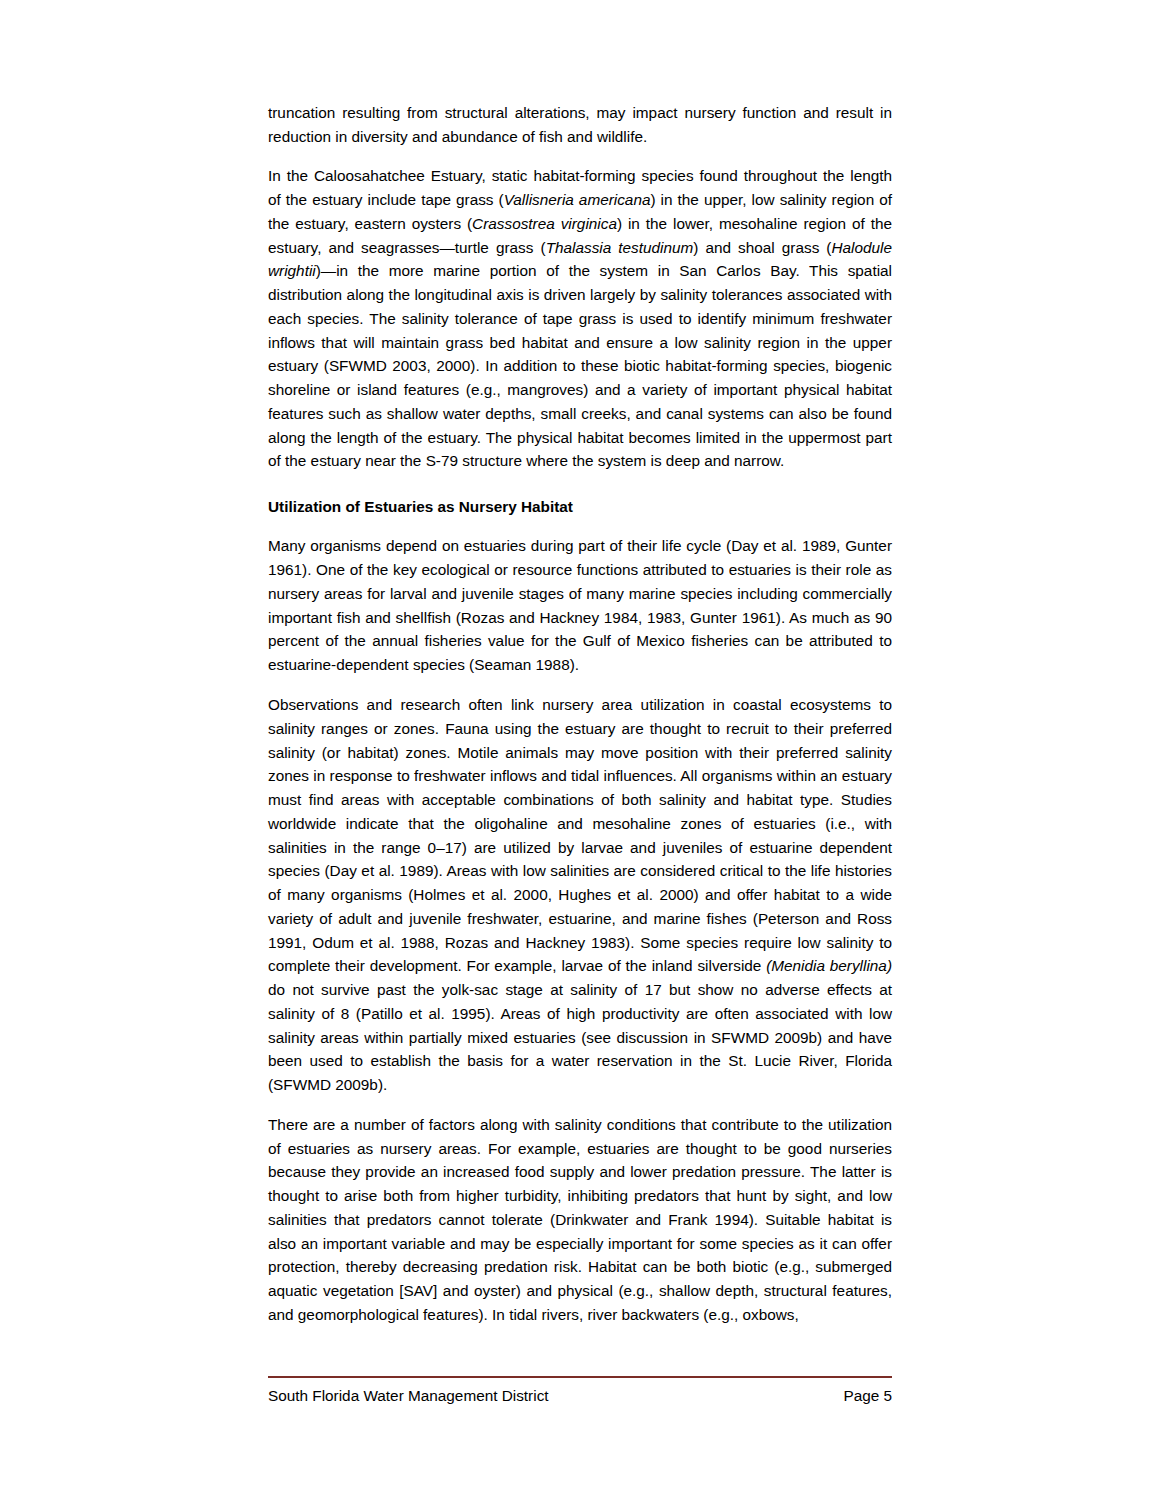truncation resulting from structural alterations, may impact nursery function and result in reduction in diversity and abundance of fish and wildlife.
In the Caloosahatchee Estuary, static habitat-forming species found throughout the length of the estuary include tape grass (Vallisneria americana) in the upper, low salinity region of the estuary, eastern oysters (Crassostrea virginica) in the lower, mesohaline region of the estuary, and seagrasses—turtle grass (Thalassia testudinum) and shoal grass (Halodule wrightii)—in the more marine portion of the system in San Carlos Bay. This spatial distribution along the longitudinal axis is driven largely by salinity tolerances associated with each species. The salinity tolerance of tape grass is used to identify minimum freshwater inflows that will maintain grass bed habitat and ensure a low salinity region in the upper estuary (SFWMD 2003, 2000). In addition to these biotic habitat-forming species, biogenic shoreline or island features (e.g., mangroves) and a variety of important physical habitat features such as shallow water depths, small creeks, and canal systems can also be found along the length of the estuary. The physical habitat becomes limited in the uppermost part of the estuary near the S-79 structure where the system is deep and narrow.
Utilization of Estuaries as Nursery Habitat
Many organisms depend on estuaries during part of their life cycle (Day et al. 1989, Gunter 1961). One of the key ecological or resource functions attributed to estuaries is their role as nursery areas for larval and juvenile stages of many marine species including commercially important fish and shellfish (Rozas and Hackney 1984, 1983, Gunter 1961). As much as 90 percent of the annual fisheries value for the Gulf of Mexico fisheries can be attributed to estuarine-dependent species (Seaman 1988).
Observations and research often link nursery area utilization in coastal ecosystems to salinity ranges or zones. Fauna using the estuary are thought to recruit to their preferred salinity (or habitat) zones. Motile animals may move position with their preferred salinity zones in response to freshwater inflows and tidal influences. All organisms within an estuary must find areas with acceptable combinations of both salinity and habitat type. Studies worldwide indicate that the oligohaline and mesohaline zones of estuaries (i.e., with salinities in the range 0–17) are utilized by larvae and juveniles of estuarine dependent species (Day et al. 1989). Areas with low salinities are considered critical to the life histories of many organisms (Holmes et al. 2000, Hughes et al. 2000) and offer habitat to a wide variety of adult and juvenile freshwater, estuarine, and marine fishes (Peterson and Ross 1991, Odum et al. 1988, Rozas and Hackney 1983). Some species require low salinity to complete their development. For example, larvae of the inland silverside (Menidia beryllina) do not survive past the yolk-sac stage at salinity of 17 but show no adverse effects at salinity of 8 (Patillo et al. 1995). Areas of high productivity are often associated with low salinity areas within partially mixed estuaries (see discussion in SFWMD 2009b) and have been used to establish the basis for a water reservation in the St. Lucie River, Florida (SFWMD 2009b).
There are a number of factors along with salinity conditions that contribute to the utilization of estuaries as nursery areas. For example, estuaries are thought to be good nurseries because they provide an increased food supply and lower predation pressure. The latter is thought to arise both from higher turbidity, inhibiting predators that hunt by sight, and low salinities that predators cannot tolerate (Drinkwater and Frank 1994). Suitable habitat is also an important variable and may be especially important for some species as it can offer protection, thereby decreasing predation risk. Habitat can be both biotic (e.g., submerged aquatic vegetation [SAV] and oyster) and physical (e.g., shallow depth, structural features, and geomorphological features). In tidal rivers, river backwaters (e.g., oxbows,
South Florida Water Management District
Page 5